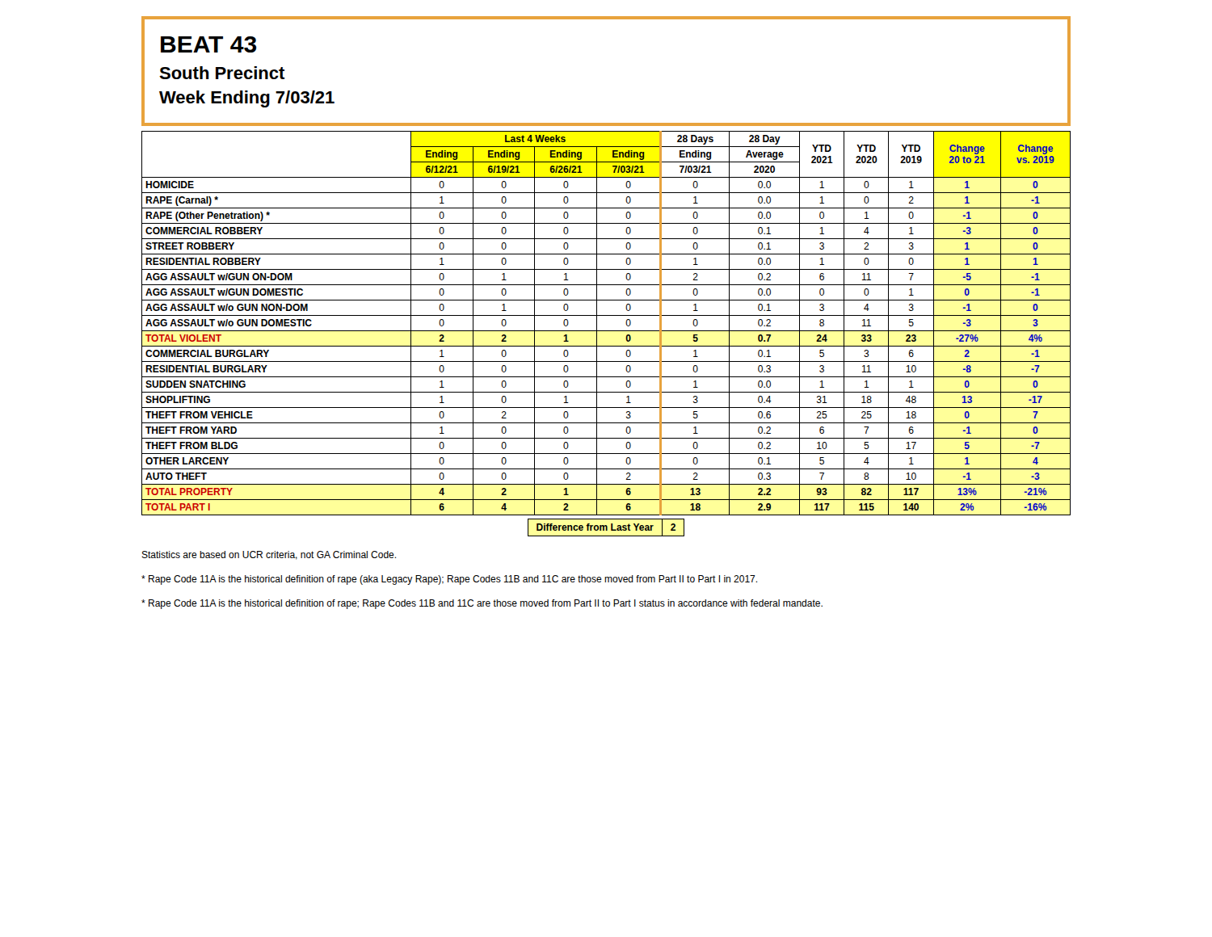BEAT 43
South Precinct
Week Ending 7/03/21
| | Last 4 Weeks | 28 Days | 28 Day | YTD 2021 | YTD 2020 | YTD 2019 | Change 20 to 21 | Change vs. 2019 |
| --- | --- | --- | --- | --- | --- | --- | --- | --- |
| Ending | Ending | Ending | Ending | Ending | Average |
| 6/12/21 | 6/19/21 | 6/26/21 | 7/03/21 | 7/03/21 | 2020 |
| HOMICIDE | 0 | 0 | 0 | 0 | 0 | 0.0 | 1 | 0 | 1 | 1 | 0 |
| RAPE (Carnal) * | 1 | 0 | 0 | 0 | 1 | 0.0 | 1 | 0 | 2 | 1 | -1 |
| RAPE (Other Penetration) * | 0 | 0 | 0 | 0 | 0 | 0.0 | 0 | 1 | 0 | -1 | 0 |
| COMMERCIAL ROBBERY | 0 | 0 | 0 | 0 | 0 | 0.1 | 1 | 4 | 1 | -3 | 0 |
| STREET ROBBERY | 0 | 0 | 0 | 0 | 0 | 0.1 | 3 | 2 | 3 | 1 | 0 |
| RESIDENTIAL ROBBERY | 1 | 0 | 0 | 0 | 1 | 0.0 | 1 | 0 | 0 | 1 | 1 |
| AGG ASSAULT w/GUN ON-DOM | 0 | 1 | 1 | 0 | 2 | 0.2 | 6 | 11 | 7 | -5 | -1 |
| AGG ASSAULT w/GUN DOMESTIC | 0 | 0 | 0 | 0 | 0 | 0.0 | 0 | 0 | 1 | 0 | -1 |
| AGG ASSAULT w/o GUN NON-DOM | 0 | 1 | 0 | 0 | 1 | 0.1 | 3 | 4 | 3 | -1 | 0 |
| AGG ASSAULT w/o GUN DOMESTIC | 0 | 0 | 0 | 0 | 0 | 0.2 | 8 | 11 | 5 | -3 | 3 |
| TOTAL VIOLENT | 2 | 2 | 1 | 0 | 5 | 0.7 | 24 | 33 | 23 | -27% | 4% |
| COMMERCIAL BURGLARY | 1 | 0 | 0 | 0 | 1 | 0.1 | 5 | 3 | 6 | 2 | -1 |
| RESIDENTIAL BURGLARY | 0 | 0 | 0 | 0 | 0 | 0.3 | 3 | 11 | 10 | -8 | -7 |
| SUDDEN SNATCHING | 1 | 0 | 0 | 0 | 1 | 0.0 | 1 | 1 | 1 | 0 | 0 |
| SHOPLIFTING | 1 | 0 | 1 | 1 | 3 | 0.4 | 31 | 18 | 48 | 13 | -17 |
| THEFT FROM VEHICLE | 0 | 2 | 0 | 3 | 5 | 0.6 | 25 | 25 | 18 | 0 | 7 |
| THEFT FROM YARD | 1 | 0 | 0 | 0 | 1 | 0.2 | 6 | 7 | 6 | -1 | 0 |
| THEFT FROM BLDG | 0 | 0 | 0 | 0 | 0 | 0.2 | 10 | 5 | 17 | 5 | -7 |
| OTHER LARCENY | 0 | 0 | 0 | 0 | 0 | 0.1 | 5 | 4 | 1 | 1 | 4 |
| AUTO THEFT | 0 | 0 | 0 | 2 | 2 | 0.3 | 7 | 8 | 10 | -1 | -3 |
| TOTAL PROPERTY | 4 | 2 | 1 | 6 | 13 | 2.2 | 93 | 82 | 117 | 13% | -21% |
| TOTAL PART I | 6 | 4 | 2 | 6 | 18 | 2.9 | 117 | 115 | 140 | 2% | -16% |
| Difference from Last Year | 2 |
Statistics are based on UCR criteria, not GA Criminal Code.
* Rape Code 11A is the historical definition of rape (aka Legacy Rape); Rape Codes 11B and 11C are those moved from Part II to Part I in 2017.
* Rape Code 11A is the historical definition of rape; Rape Codes 11B and 11C are those moved from Part II to Part I status in accordance with federal mandate.